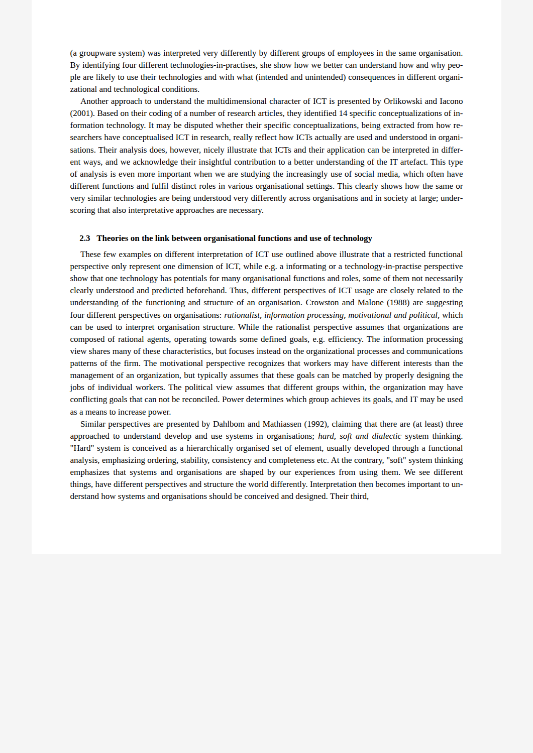(a groupware system) was interpreted very differently by different groups of employees in the same organisation. By identifying four different technologies-in-practises, she show how we better can understand how and why people are likely to use their technologies and with what (intended and unintended) consequences in different organizational and technological conditions.
Another approach to understand the multidimensional character of ICT is presented by Orlikowski and Iacono (2001). Based on their coding of a number of research articles, they identified 14 specific conceptualizations of information technology. It may be disputed whether their specific conceptualizations, being extracted from how researchers have conceptualised ICT in research, really reflect how ICTs actually are used and understood in organisations. Their analysis does, however, nicely illustrate that ICTs and their application can be interpreted in different ways, and we acknowledge their insightful contribution to a better understanding of the IT artefact. This type of analysis is even more important when we are studying the increasingly use of social media, which often have different functions and fulfil distinct roles in various organisational settings. This clearly shows how the same or very similar technologies are being understood very differently across organisations and in society at large; underscoring that also interpretative approaches are necessary.
2.3 Theories on the link between organisational functions and use of technology
These few examples on different interpretation of ICT use outlined above illustrate that a restricted functional perspective only represent one dimension of ICT, while e.g. a informating or a technology-in-practise perspective show that one technology has potentials for many organisational functions and roles, some of them not necessarily clearly understood and predicted beforehand. Thus, different perspectives of ICT usage are closely related to the understanding of the functioning and structure of an organisation. Crowston and Malone (1988) are suggesting four different perspectives on organisations: rationalist, information processing, motivational and political, which can be used to interpret organisation structure. While the rationalist perspective assumes that organizations are composed of rational agents, operating towards some defined goals, e.g. efficiency. The information processing view shares many of these characteristics, but focuses instead on the organizational processes and communications patterns of the firm. The motivational perspective recognizes that workers may have different interests than the management of an organization, but typically assumes that these goals can be matched by properly designing the jobs of individual workers. The political view assumes that different groups within, the organization may have conflicting goals that can not be reconciled. Power determines which group achieves its goals, and IT may be used as a means to increase power.
Similar perspectives are presented by Dahlbom and Mathiassen (1992), claiming that there are (at least) three approached to understand develop and use systems in organisations; hard, soft and dialectic system thinking. "Hard" system is conceived as a hierarchically organised set of element, usually developed through a functional analysis, emphasizing ordering, stability, consistency and completeness etc. At the contrary, "soft" system thinking emphasizes that systems and organisations are shaped by our experiences from using them. We see different things, have different perspectives and structure the world differently. Interpretation then becomes important to understand how systems and organisations should be conceived and designed. Their third,